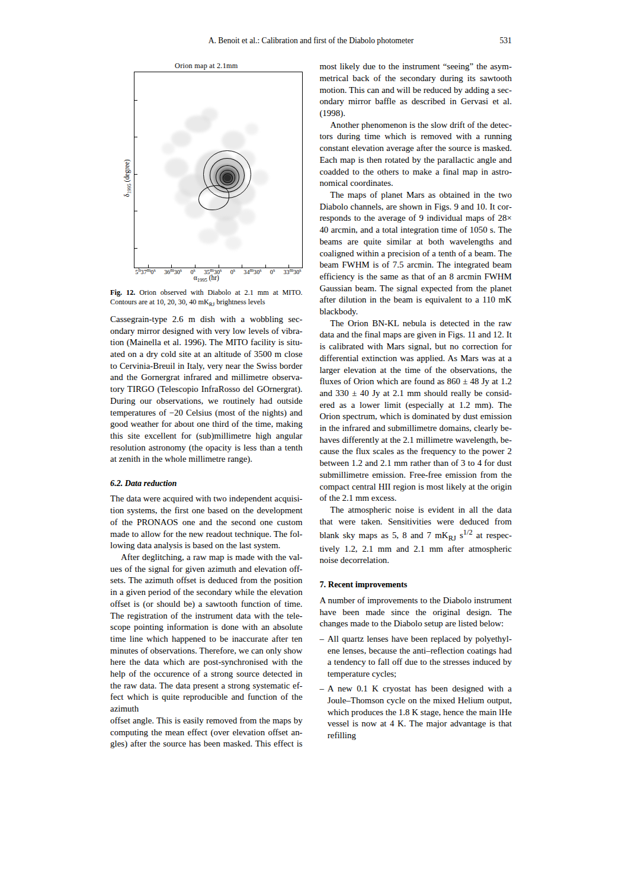A. Benoit et al.: Calibration and first of the Diabolo photometer 531
Orion map at 2.1mm
0
10
20
30
−5o40′
δ1995 (degree)
5h37m0s 36m30s 0s 35m30s 0s 34m30s 0s 33m30s
α1995 (hr)
Fig. 12. Orion observed with Diabolo at 2.1 mm at MITO. Contours are at 10, 20, 30, 40 mKRJ brightness levels
Cassegrain-type 2.6 m dish with a wobbling secondary mirror designed with very low levels of vibration (Mainella et al. 1996). The MITO facility is situated on a dry cold site at an altitude of 3500 m close to Cervinia-Breuil in Italy, very near the Swiss border and the Gornergrat infrared and millimetre observatory TIRGO (Telescopio InfraRosso del GOrnergrat). During our observations, we routinely had outside temperatures of −20 Celsius (most of the nights) and good weather for about one third of the time, making this site excellent for (sub)millimetre high angular resolution astronomy (the opacity is less than a tenth at zenith in the whole millimetre range).
6.2. Data reduction
The data were acquired with two independent acquisition systems, the first one based on the development of the PRONAOS one and the second one custom made to allow for the new readout technique. The following data analysis is based on the last system.
After deglitching, a raw map is made with the values of the signal for given azimuth and elevation offsets. The azimuth offset is deduced from the position in a given period of the secondary while the elevation offset is (or should be) a sawtooth function of time. The registration of the instrument data with the telescope pointing information is done with an absolute time line which happened to be inaccurate after ten minutes of observations. Therefore, we can only show here the data which are post-synchronised with the help of the occurence of a strong source detected in the raw data. The data present a strong systematic effect which is quite reproducible and function of the azimuth
offset angle. This is easily removed from the maps by computing the mean effect (over elevation offset angles) after the source has been masked. This effect is most likely due to the instrument “seeing” the asymmetrical back of the secondary during its sawtooth motion. This can and will be reduced by adding a secondary mirror baffle as described in Gervasi et al. (1998).
Another phenomenon is the slow drift of the detectors during time which is removed with a running constant elevation average after the source is masked. Each map is then rotated by the parallactic angle and coadded to the others to make a final map in astronomical coordinates.
The maps of planet Mars as obtained in the two Diabolo channels, are shown in Figs. 9 and 10. It corresponds to the average of 9 individual maps of 28× 40 arcmin, and a total integration time of 1050 s. The beams are quite similar at both wavelengths and coaligned within a precision of a tenth of a beam. The beam FWHM is of 7.5 arcmin. The integrated beam efficiency is the same as that of an 8 arcmin FWHM Gaussian beam. The signal expected from the planet after dilution in the beam is equivalent to a 110 mK blackbody.
The Orion BN-KL nebula is detected in the raw data and the final maps are given in Figs. 11 and 12. It is calibrated with Mars signal, but no correction for differential extinction was applied. As Mars was at a larger elevation at the time of the observations, the fluxes of Orion which are found as 860 ± 48 Jy at 1.2 and 330 ± 40 Jy at 2.1 mm should really be considered as a lower limit (especially at 1.2 mm). The Orion spectrum, which is dominated by dust emission in the infrared and submillimetre domains, clearly behaves differently at the 2.1 millimetre wavelength, because the flux scales as the frequency to the power 2 between 1.2 and 2.1 mm rather than of 3 to 4 for dust submillimetre emission. Free-free emission from the compact central HII region is most likely at the origin of the 2.1 mm excess.
The atmospheric noise is evident in all the data that were taken. Sensitivities were deduced from blank sky maps as 5, 8 and 7 mKRJ s1/2 at respectively 1.2, 2.1 mm and 2.1 mm after atmospheric noise decorrelation.
7. Recent improvements
A number of improvements to the Diabolo instrument have been made since the original design. The changes made to the Diabolo setup are listed below:
All quartz lenses have been replaced by polyethylene lenses, because the anti–reflection coatings had a tendency to fall off due to the stresses induced by temperature cycles;
A new 0.1 K cryostat has been designed with a Joule–Thomson cycle on the mixed Helium output, which produces the 1.8 K stage, hence the main lHe vessel is now at 4 K. The major advantage is that refilling